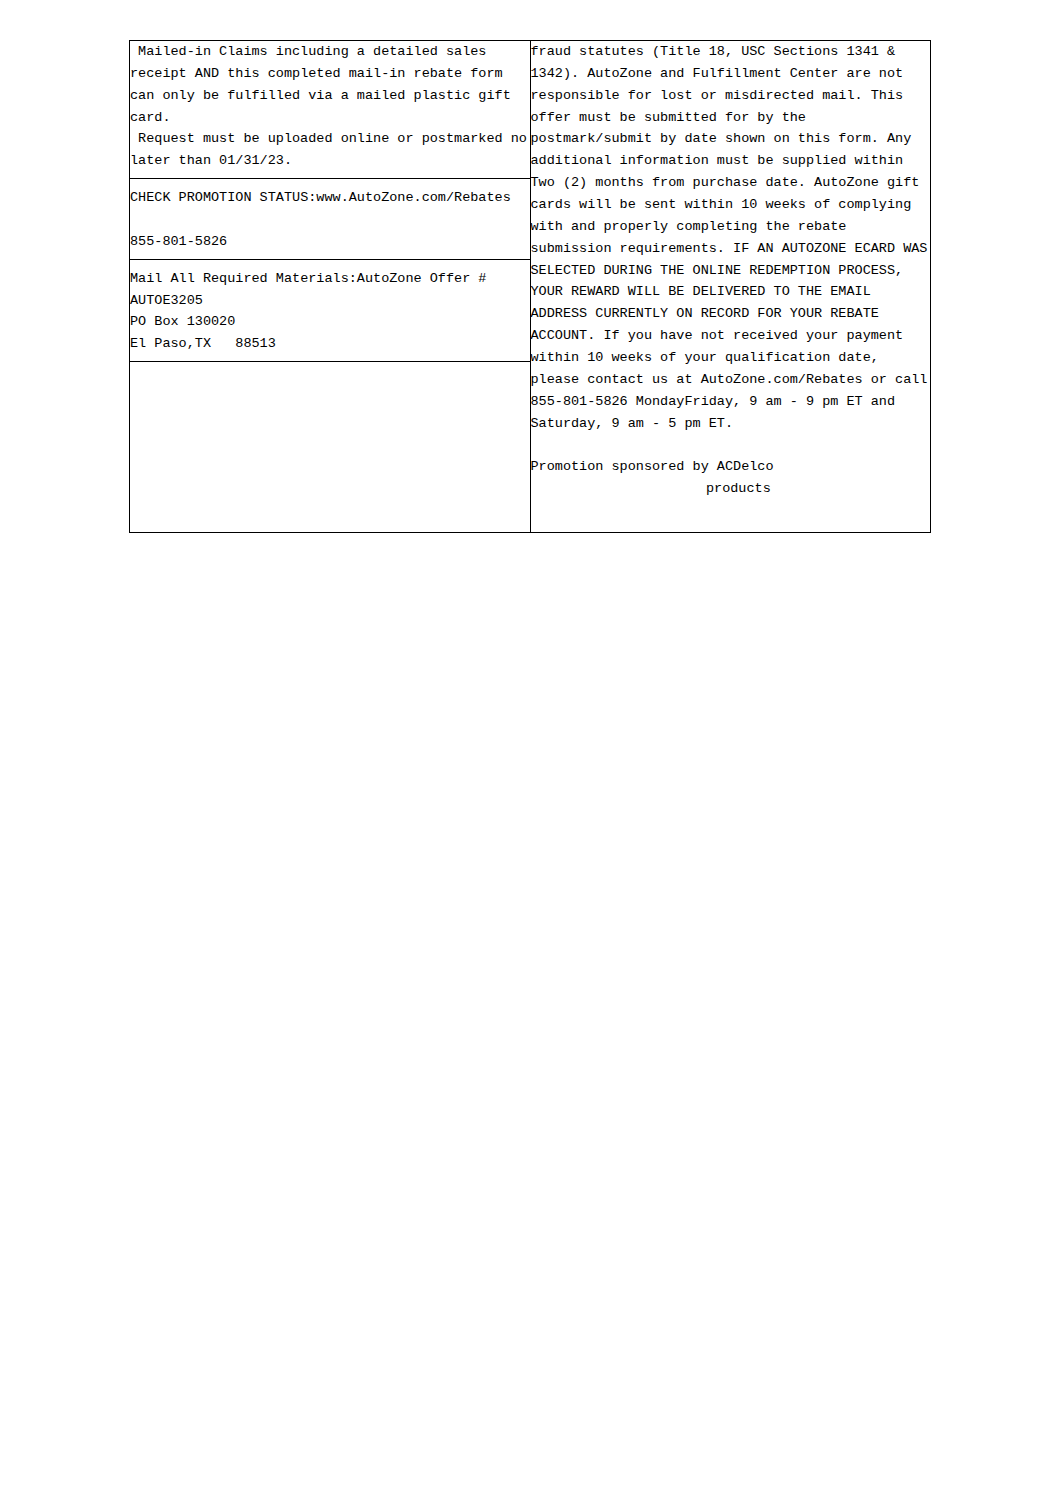| Mailed-in Claims including a detailed sales receipt AND this completed mail-in rebate form can only be fulfilled via a mailed plastic gift card. Request must be uploaded online or postmarked no later than 01/31/23. CHECK PROMOTION STATUS:www.AutoZone.com/Rebates 855-801-5826 Mail All Required Materials:AutoZone Offer # AUTOE3205 PO Box 130020 El Paso,TX 88513 | fraud statutes (Title 18, USC Sections 1341 & 1342). AutoZone and Fulfillment Center are not responsible for lost or misdirected mail. This offer must be submitted for by the postmark/submit by date shown on this form. Any additional information must be supplied within Two (2) months from purchase date. AutoZone gift cards will be sent within 10 weeks of complying with and properly completing the rebate submission requirements. IF AN AUTOZONE ECARD WAS SELECTED DURING THE ONLINE REDEMPTION PROCESS, YOUR REWARD WILL BE DELIVERED TO THE EMAIL ADDRESS CURRENTLY ON RECORD FOR YOUR REBATE ACCOUNT. If you have not received your payment within 10 weeks of your qualification date, please contact us at AutoZone.com/Rebates or call 855-801-5826 MondayFriday, 9 am - 9 pm ET and Saturday, 9 am - 5 pm ET. Promotion sponsored by ACDelco products |